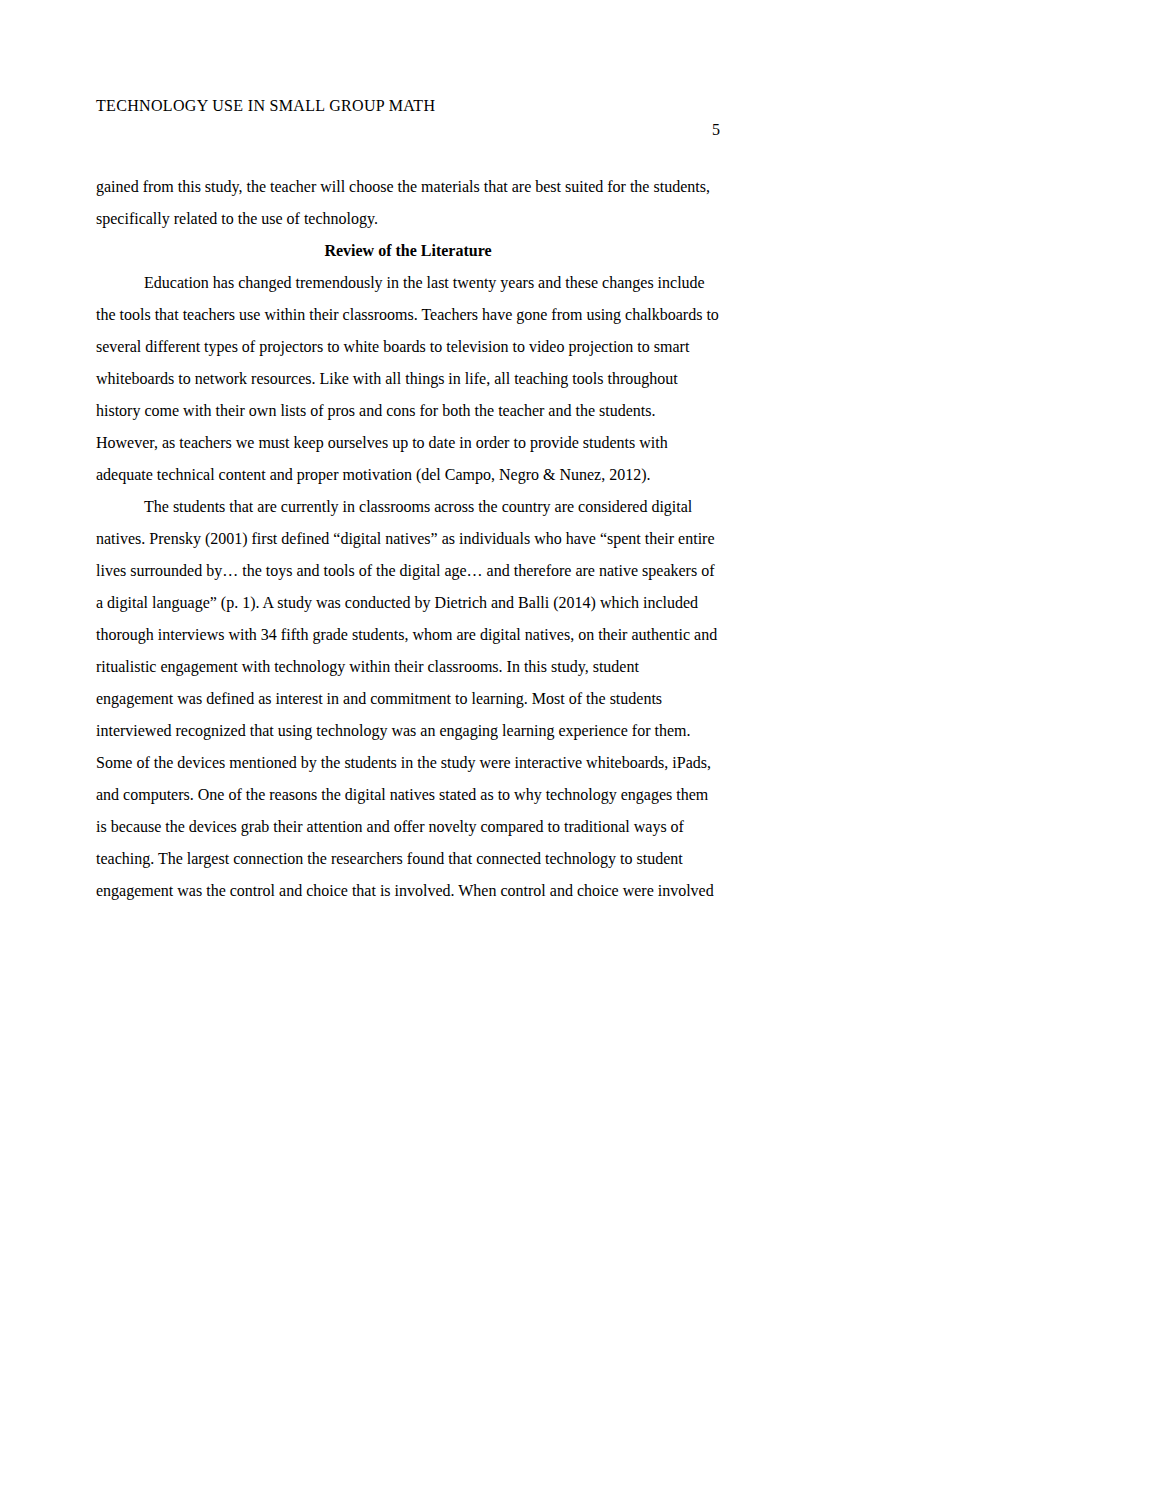Technology Use in Small Group Math 5
gained from this study, the teacher will choose the materials that are best suited for the students, specifically related to the use of technology.
Review of the Literature
Education has changed tremendously in the last twenty years and these changes include the tools that teachers use within their classrooms. Teachers have gone from using chalkboards to several different types of projectors to white boards to television to video projection to smart whiteboards to network resources. Like with all things in life, all teaching tools throughout history come with their own lists of pros and cons for both the teacher and the students. However, as teachers we must keep ourselves up to date in order to provide students with adequate technical content and proper motivation (del Campo, Negro & Nunez, 2012).
The students that are currently in classrooms across the country are considered digital natives. Prensky (2001) first defined “digital natives” as individuals who have “spent their entire lives surrounded by… the toys and tools of the digital age… and therefore are native speakers of a digital language” (p. 1). A study was conducted by Dietrich and Balli (2014) which included thorough interviews with 34 fifth grade students, whom are digital natives, on their authentic and ritualistic engagement with technology within their classrooms. In this study, student engagement was defined as interest in and commitment to learning. Most of the students interviewed recognized that using technology was an engaging learning experience for them. Some of the devices mentioned by the students in the study were interactive whiteboards, iPads, and computers. One of the reasons the digital natives stated as to why technology engages them is because the devices grab their attention and offer novelty compared to traditional ways of teaching. The largest connection the researchers found that connected technology to student engagement was the control and choice that is involved. When control and choice were involved